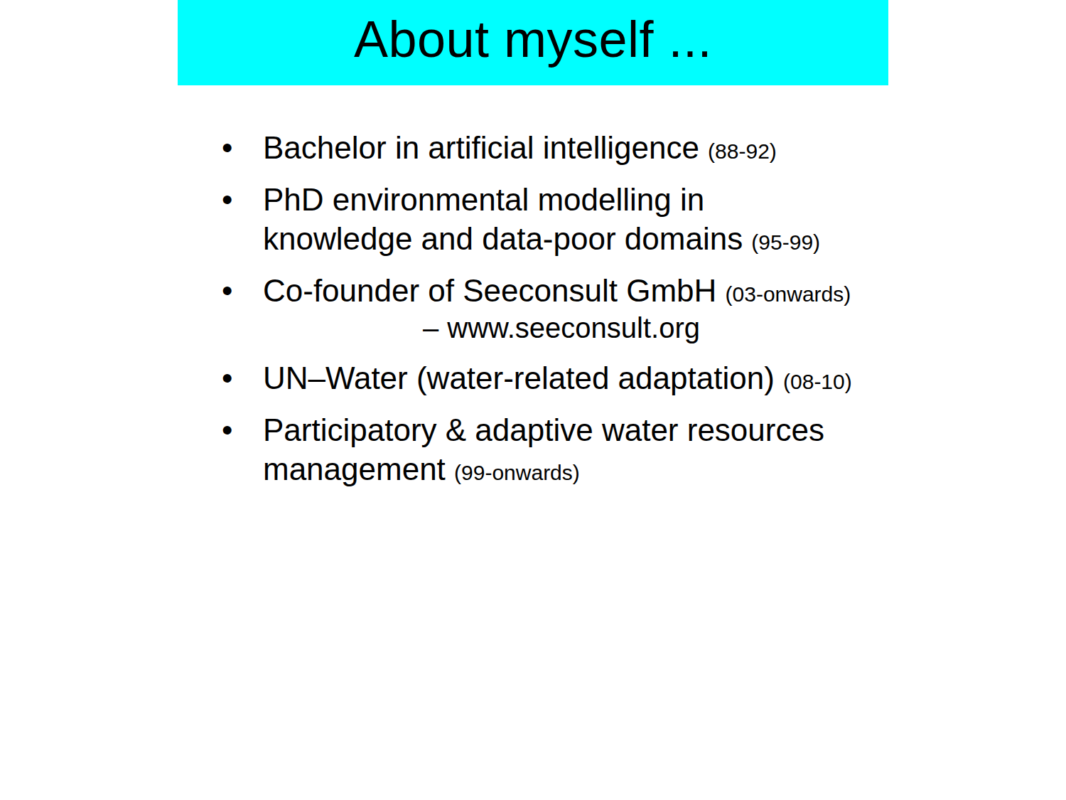About myself ...
Bachelor in artificial intelligence (88-92)
PhD environmental modelling in knowledge and data-poor domains (95-99)
Co-founder of Seeconsult GmbH (03-onwards)
www.seeconsult.org
UN–Water (water-related adaptation) (08-10)
Participatory & adaptive water resources management (99-onwards)